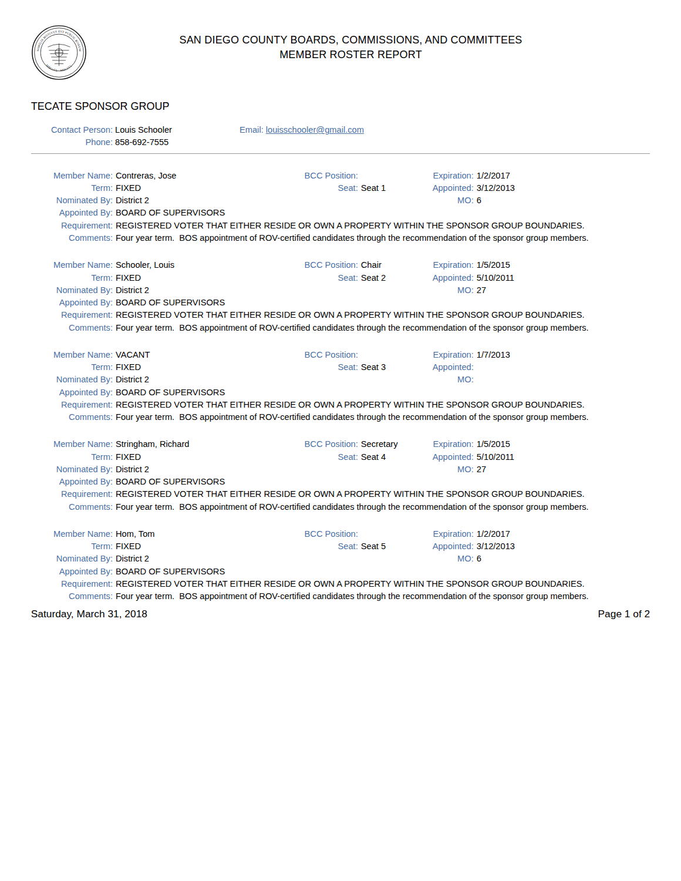NOBILIS MOTIVUS EST PUBLIC BONUM MDCCCL · MDCCCL
SAN DIEGO COUNTY BOARDS, COMMISSIONS, AND COMMITTEES
MEMBER ROSTER REPORT
TECATE SPONSOR GROUP
Contact Person: Louis Schooler
Email: louisschooler@gmail.com
Phone: 858-692-7555
| Member Name: | Contreras, Jose | BCC Position: | | Expiration: | 1/2/2017 |
| Term: | FIXED | Seat: | Seat 1 | Appointed: | 3/12/2013 |
| Nominated By: | District 2 | | | MO: | 6 |
| Appointed By: | BOARD OF SUPERVISORS |
| Requirement: | REGISTERED VOTER THAT EITHER RESIDE OR OWN A PROPERTY WITHIN THE SPONSOR GROUP BOUNDARIES. |
| Comments: | Four year term. BOS appointment of ROV-certified candidates through the recommendation of the sponsor group members. |
| Member Name: | Schooler, Louis | BCC Position: | Chair | Expiration: | 1/5/2015 |
| Term: | FIXED | Seat: | Seat 2 | Appointed: | 5/10/2011 |
| Nominated By: | District 2 | | | MO: | 27 |
| Appointed By: | BOARD OF SUPERVISORS |
| Requirement: | REGISTERED VOTER THAT EITHER RESIDE OR OWN A PROPERTY WITHIN THE SPONSOR GROUP BOUNDARIES. |
| Comments: | Four year term. BOS appointment of ROV-certified candidates through the recommendation of the sponsor group members. |
| Member Name: | VACANT | BCC Position: | | Expiration: | 1/7/2013 |
| Term: | FIXED | Seat: | Seat 3 | Appointed: | |
| Nominated By: | District 2 | | | MO: | |
| Appointed By: | BOARD OF SUPERVISORS |
| Requirement: | REGISTERED VOTER THAT EITHER RESIDE OR OWN A PROPERTY WITHIN THE SPONSOR GROUP BOUNDARIES. |
| Comments: | Four year term. BOS appointment of ROV-certified candidates through the recommendation of the sponsor group members. |
| Member Name: | Stringham, Richard | BCC Position: | Secretary | Expiration: | 1/5/2015 |
| Term: | FIXED | Seat: | Seat 4 | Appointed: | 5/10/2011 |
| Nominated By: | District 2 | | | MO: | 27 |
| Appointed By: | BOARD OF SUPERVISORS |
| Requirement: | REGISTERED VOTER THAT EITHER RESIDE OR OWN A PROPERTY WITHIN THE SPONSOR GROUP BOUNDARIES. |
| Comments: | Four year term. BOS appointment of ROV-certified candidates through the recommendation of the sponsor group members. |
| Member Name: | Hom, Tom | BCC Position: | | Expiration: | 1/2/2017 |
| Term: | FIXED | Seat: | Seat 5 | Appointed: | 3/12/2013 |
| Nominated By: | District 2 | | | MO: | 6 |
| Appointed By: | BOARD OF SUPERVISORS |
| Requirement: | REGISTERED VOTER THAT EITHER RESIDE OR OWN A PROPERTY WITHIN THE SPONSOR GROUP BOUNDARIES. |
| Comments: | Four year term. BOS appointment of ROV-certified candidates through the recommendation of the sponsor group members. |
Saturday, March 31, 2018
Page 1 of 2